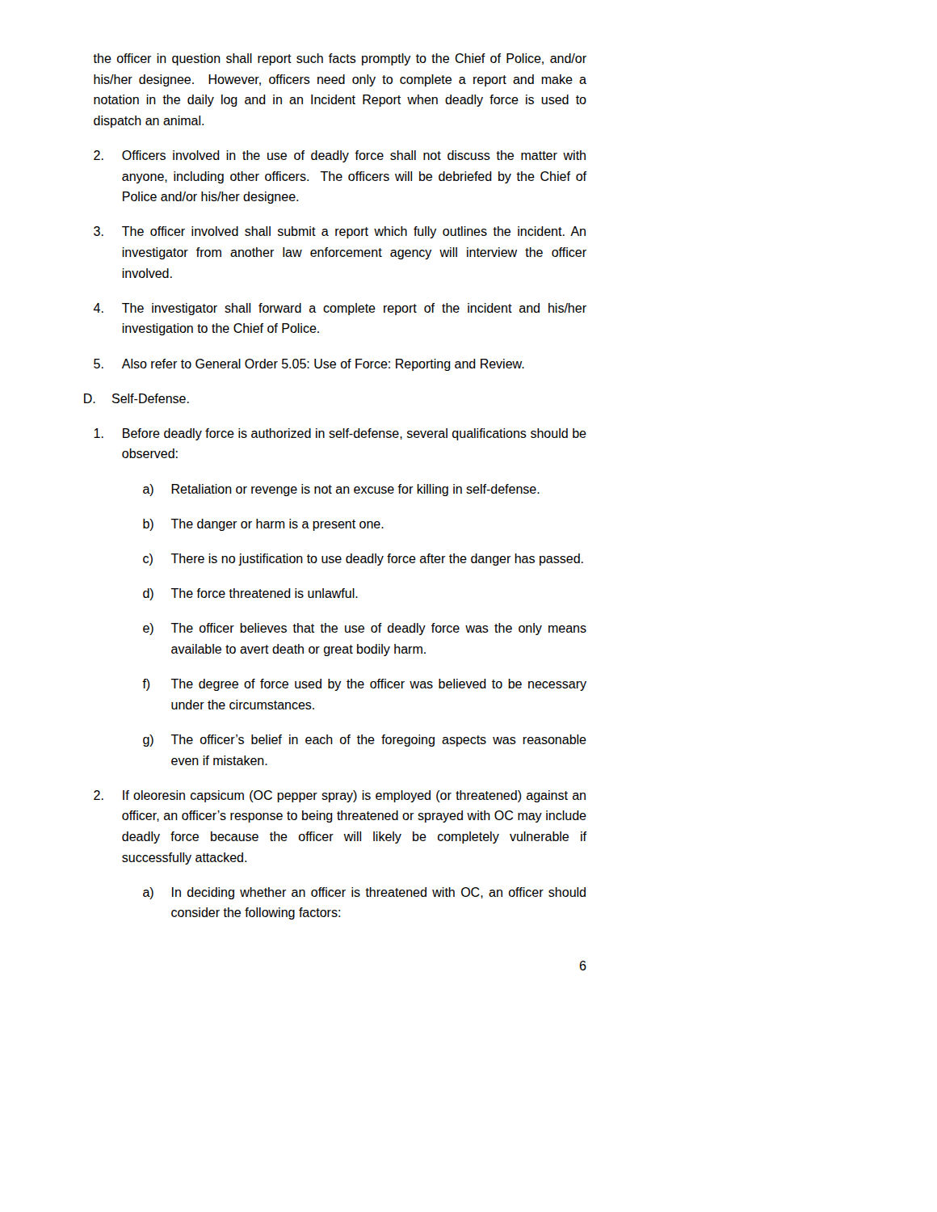the officer in question shall report such facts promptly to the Chief of Police, and/or his/her designee. However, officers need only to complete a report and make a notation in the daily log and in an Incident Report when deadly force is used to dispatch an animal.
2. Officers involved in the use of deadly force shall not discuss the matter with anyone, including other officers. The officers will be debriefed by the Chief of Police and/or his/her designee.
3. The officer involved shall submit a report which fully outlines the incident. An investigator from another law enforcement agency will interview the officer involved.
4. The investigator shall forward a complete report of the incident and his/her investigation to the Chief of Police.
5. Also refer to General Order 5.05: Use of Force: Reporting and Review.
D. Self-Defense.
1. Before deadly force is authorized in self-defense, several qualifications should be observed:
a) Retaliation or revenge is not an excuse for killing in self-defense.
b) The danger or harm is a present one.
c) There is no justification to use deadly force after the danger has passed.
d) The force threatened is unlawful.
e) The officer believes that the use of deadly force was the only means available to avert death or great bodily harm.
f) The degree of force used by the officer was believed to be necessary under the circumstances.
g) The officer’s belief in each of the foregoing aspects was reasonable even if mistaken.
2. If oleoresin capsicum (OC pepper spray) is employed (or threatened) against an officer, an officer’s response to being threatened or sprayed with OC may include deadly force because the officer will likely be completely vulnerable if successfully attacked.
a) In deciding whether an officer is threatened with OC, an officer should consider the following factors:
6